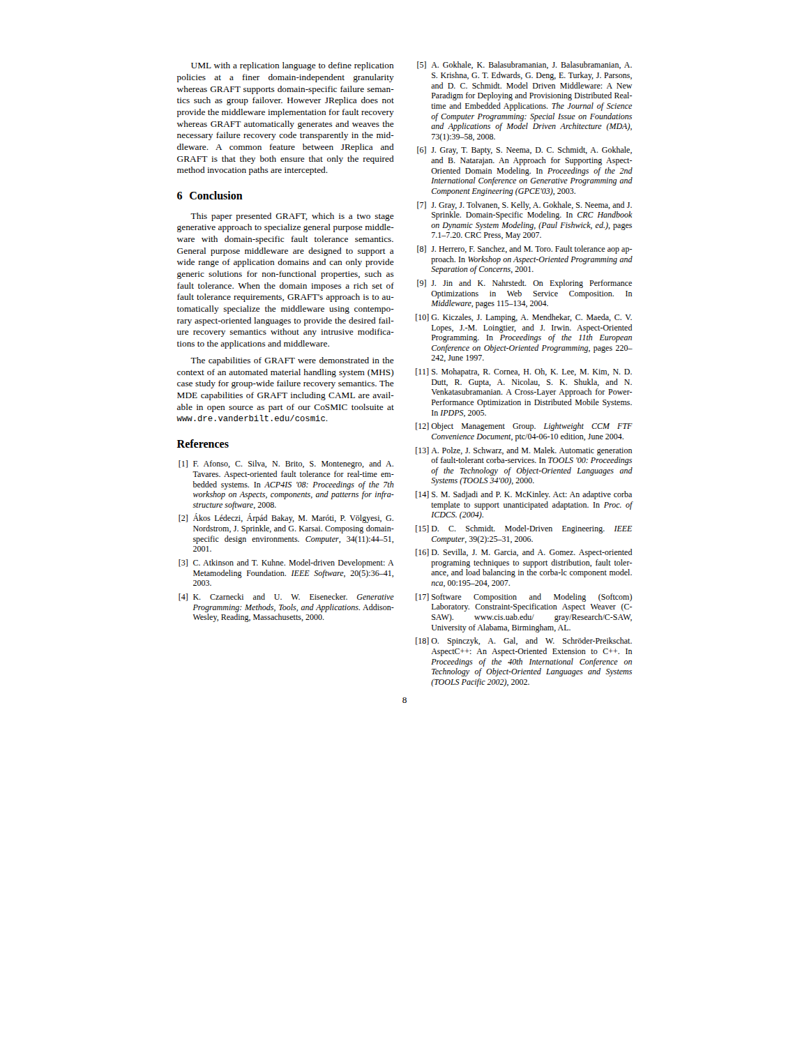UML with a replication language to define replication policies at a finer domain-independent granularity whereas GRAFT supports domain-specific failure semantics such as group failover. However JReplica does not provide the middleware implementation for fault recovery whereas GRAFT automatically generates and weaves the necessary failure recovery code transparently in the middleware. A common feature between JReplica and GRAFT is that they both ensure that only the required method invocation paths are intercepted.
6 Conclusion
This paper presented GRAFT, which is a two stage generative approach to specialize general purpose middleware with domain-specific fault tolerance semantics. General purpose middleware are designed to support a wide range of application domains and can only provide generic solutions for non-functional properties, such as fault tolerance. When the domain imposes a rich set of fault tolerance requirements, GRAFT's approach is to automatically specialize the middleware using contemporary aspect-oriented languages to provide the desired failure recovery semantics without any intrusive modifications to the applications and middleware.
The capabilities of GRAFT were demonstrated in the context of an automated material handling system (MHS) case study for group-wide failure recovery semantics. The MDE capabilities of GRAFT including CAML are available in open source as part of our CoSMIC toolsuite at www.dre.vanderbilt.edu/cosmic.
References
[1] F. Afonso, C. Silva, N. Brito, S. Montenegro, and A. Tavares. Aspect-oriented fault tolerance for real-time embedded systems. In ACP4IS '08: Proceedings of the 7th workshop on Aspects, components, and patterns for infrastructure software, 2008.
[2] Ákos Lédeczi, Árpád Bakay, M. Maróti, P. Völgyesi, G. Nordstrom, J. Sprinkle, and G. Karsai. Composing domain-specific design environments. Computer, 34(11):44–51, 2001.
[3] C. Atkinson and T. Kuhne. Model-driven Development: A Metamodeling Foundation. IEEE Software, 20(5):36–41, 2003.
[4] K. Czarnecki and U. W. Eisenecker. Generative Programming: Methods, Tools, and Applications. Addison-Wesley, Reading, Massachusetts, 2000.
[5] A. Gokhale, K. Balasubramanian, J. Balasubramanian, A. S. Krishna, G. T. Edwards, G. Deng, E. Turkay, J. Parsons, and D. C. Schmidt. Model Driven Middleware: A New Paradigm for Deploying and Provisioning Distributed Real-time and Embedded Applications. The Journal of Science of Computer Programming: Special Issue on Foundations and Applications of Model Driven Architecture (MDA), 73(1):39–58, 2008.
[6] J. Gray, T. Bapty, S. Neema, D. C. Schmidt, A. Gokhale, and B. Natarajan. An Approach for Supporting Aspect-Oriented Domain Modeling. In Proceedings of the 2nd International Conference on Generative Programming and Component Engineering (GPCE'03), 2003.
[7] J. Gray, J. Tolvanen, S. Kelly, A. Gokhale, S. Neema, and J. Sprinkle. Domain-Specific Modeling. In CRC Handbook on Dynamic System Modeling, (Paul Fishwick, ed.), pages 7.1–7.20. CRC Press, May 2007.
[8] J. Herrero, F. Sanchez, and M. Toro. Fault tolerance aop approach. In Workshop on Aspect-Oriented Programming and Separation of Concerns, 2001.
[9] J. Jin and K. Nahrstedt. On Exploring Performance Optimizations in Web Service Composition. In Middleware, pages 115–134, 2004.
[10] G. Kiczales, J. Lamping, A. Mendhekar, C. Maeda, C. V. Lopes, J.-M. Loingtier, and J. Irwin. Aspect-Oriented Programming. In Proceedings of the 11th European Conference on Object-Oriented Programming, pages 220–242, June 1997.
[11] S. Mohapatra, R. Cornea, H. Oh, K. Lee, M. Kim, N. D. Dutt, R. Gupta, A. Nicolau, S. K. Shukla, and N. Venkatasubramanian. A Cross-Layer Approach for Power-Performance Optimization in Distributed Mobile Systems. In IPDPS, 2005.
[12] Object Management Group. Lightweight CCM FTF Convenience Document, ptc/04-06-10 edition, June 2004.
[13] A. Polze, J. Schwarz, and M. Malek. Automatic generation of fault-tolerant corba-services. In TOOLS '00: Proceedings of the Technology of Object-Oriented Languages and Systems (TOOLS 34'00), 2000.
[14] S. M. Sadjadi and P. K. McKinley. Act: An adaptive corba template to support unanticipated adaptation. In Proc. of ICDCS. (2004).
[15] D. C. Schmidt. Model-Driven Engineering. IEEE Computer, 39(2):25–31, 2006.
[16] D. Sevilla, J. M. Garcia, and A. Gomez. Aspect-oriented programing techniques to support distribution, fault tolerance, and load balancing in the corba-lc component model. nca, 00:195–204, 2007.
[17] Software Composition and Modeling (Softcom) Laboratory. Constraint-Specification Aspect Weaver (C-SAW). www.cis.uab.edu/ gray/Research/C-SAW, University of Alabama, Birmingham, AL.
[18] O. Spinczyk, A. Gal, and W. Schröder-Preikschat. AspectC++: An Aspect-Oriented Extension to C++. In Proceedings of the 40th International Conference on Technology of Object-Oriented Languages and Systems (TOOLS Pacific 2002), 2002.
8